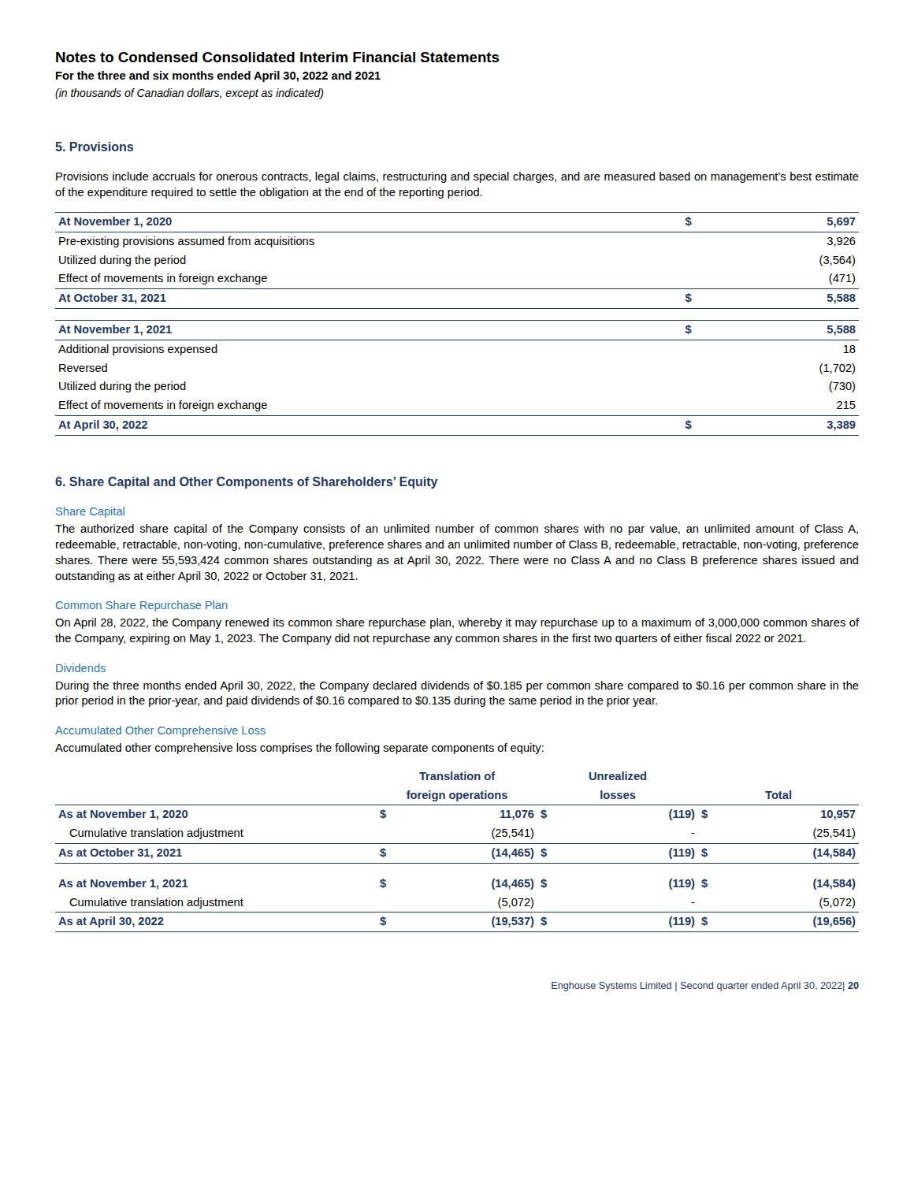Notes to Condensed Consolidated Interim Financial Statements
For the three and six months ended April 30, 2022 and 2021
(in thousands of Canadian dollars, except as indicated)
5. Provisions
Provisions include accruals for onerous contracts, legal claims, restructuring and special charges, and are measured based on management’s best estimate of the expenditure required to settle the obligation at the end of the reporting period.
| At November 1, 2020 | $ | 5,697 |
| Pre-existing provisions assumed from acquisitions | | 3,926 |
| Utilized during the period | | (3,564) |
| Effect of movements in foreign exchange | | (471) |
| At October 31, 2021 | $ | 5,588 |
| At November 1, 2021 | $ | 5,588 |
| Additional provisions expensed | | 18 |
| Reversed | | (1,702) |
| Utilized during the period | | (730) |
| Effect of movements in foreign exchange | | 215 |
| At April 30, 2022 | $ | 3,389 |
6. Share Capital and Other Components of Shareholders’ Equity
Share Capital
The authorized share capital of the Company consists of an unlimited number of common shares with no par value, an unlimited amount of Class A, redeemable, retractable, non-voting, non-cumulative, preference shares and an unlimited number of Class B, redeemable, retractable, non-voting, preference shares. There were 55,593,424 common shares outstanding as at April 30, 2022. There were no Class A and no Class B preference shares issued and outstanding as at either April 30, 2022 or October 31, 2021.
Common Share Repurchase Plan
On April 28, 2022, the Company renewed its common share repurchase plan, whereby it may repurchase up to a maximum of 3,000,000 common shares of the Company, expiring on May 1, 2023. The Company did not repurchase any common shares in the first two quarters of either fiscal 2022 or 2021.
Dividends
During the three months ended April 30, 2022, the Company declared dividends of $0.185 per common share compared to $0.16 per common share in the prior period in the prior-year, and paid dividends of $0.16 compared to $0.135 during the same period in the prior year.
Accumulated Other Comprehensive Loss
Accumulated other comprehensive loss comprises the following separate components of equity:
| | Translation of | Unrealized | |
| | foreign operations | losses | Total |
| As at November 1, 2020 | $ | 11,076 | $ | (119) | $ | 10,957 |
| Cumulative translation adjustment | | (25,541) | | - | | (25,541) |
| As at October 31, 2021 | $ | (14,465) | $ | (119) | $ | (14,584) |
| As at November 1, 2021 | $ | (14,465) | $ | (119) | $ | (14,584) |
| Cumulative translation adjustment | | (5,072) | | - | | (5,072) |
| As at April 30, 2022 | $ | (19,537) | $ | (119) | $ | (19,656) |
Enghouse Systems Limited | Second quarter ended April 30, 2022| 20